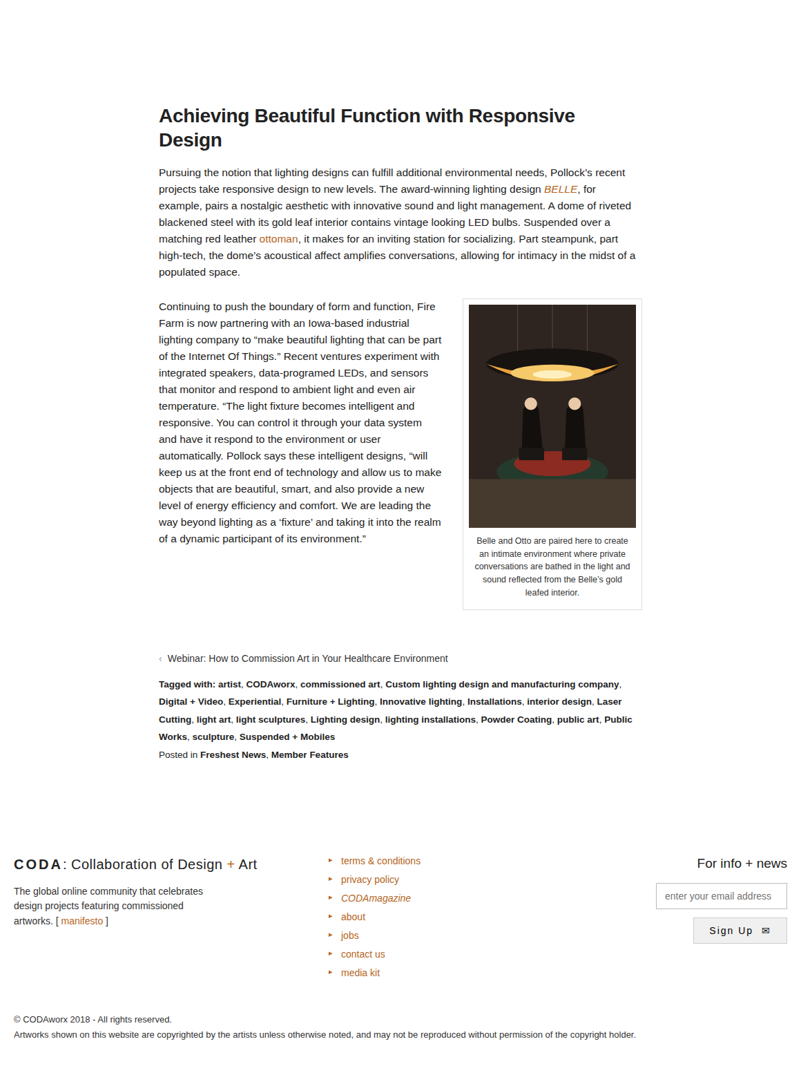Achieving Beautiful Function with Responsive Design
Pursuing the notion that lighting designs can fulfill additional environmental needs, Pollock’s recent projects take responsive design to new levels. The award-winning lighting design BELLE, for example, pairs a nostalgic aesthetic with innovative sound and light management. A dome of riveted blackened steel with its gold leaf interior contains vintage looking LED bulbs. Suspended over a matching red leather ottoman, it makes for an inviting station for socializing. Part steampunk, part high-tech, the dome’s acoustical affect amplifies conversations, allowing for intimacy in the midst of a populated space.
Continuing to push the boundary of form and function, Fire Farm is now partnering with an Iowa-based industrial lighting company to “make beautiful lighting that can be part of the Internet Of Things.” Recent ventures experiment with integrated speakers, data-programed LEDs, and sensors that monitor and respond to ambient light and even air temperature. “The light fixture becomes intelligent and responsive. You can control it through your data system and have it respond to the environment or user automatically. Pollock says these intelligent designs, “will keep us at the front end of technology and allow us to make objects that are beautiful, smart, and also provide a new level of energy efficiency and comfort. We are leading the way beyond lighting as a ‘fixture’ and taking it into the realm of a dynamic participant of its environment.”
Belle and Otto are paired here to create an intimate environment where private conversations are bathed in the light and sound reflected from the Belle’s gold leafed interior.
‹Webinar: How to Commission Art in Your Healthcare Environment
Tagged with: artist, CODAworx, commissioned art, Custom lighting design and manufacturing company, Digital + Video, Experiential, Furniture + Lighting, Innovative lighting, Installations, interior design, Laser Cutting, light art, light sculptures, Lighting design, lighting installations, Powder Coating, public art, Public Works, sculpture, Suspended + Mobiles
Posted in Freshest News, Member Features
CODA: Collaboration of Design + Art
The global online community that celebrates design projects featuring commissioned artworks. [ manifesto ]
terms & conditions
privacy policy
CODAmagazine
about
jobs
contact us
media kit
For info + news
Sign Up ✉
© CODAworx 2018 - All rights reserved.
Artworks shown on this website are copyrighted by the artists unless otherwise noted, and may not be reproduced without permission of the copyright holder.